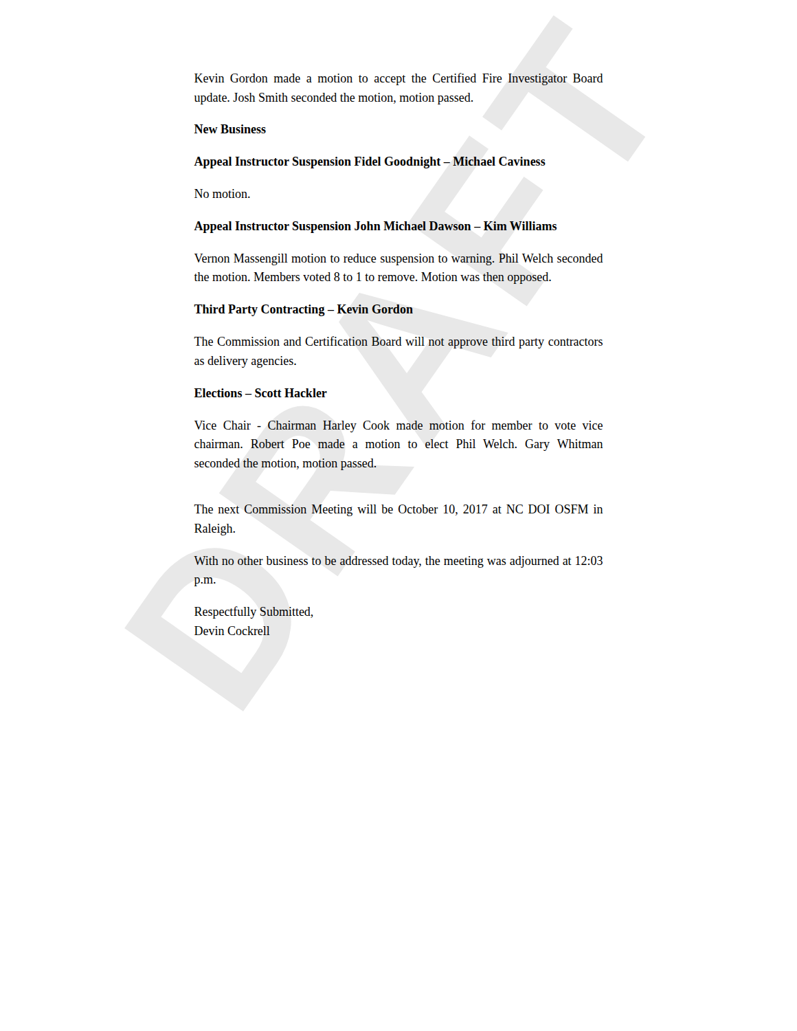DRAFT
Kevin Gordon made a motion to accept the Certified Fire Investigator Board update. Josh Smith seconded the motion, motion passed.
New Business
Appeal Instructor Suspension Fidel Goodnight – Michael Caviness
No motion.
Appeal Instructor Suspension John Michael Dawson – Kim Williams
Vernon Massengill motion to reduce suspension to warning. Phil Welch seconded the motion. Members voted 8 to 1 to remove. Motion was then opposed.
Third Party Contracting – Kevin Gordon
The Commission and Certification Board will not approve third party contractors as delivery agencies.
Elections – Scott Hackler
Vice Chair - Chairman Harley Cook made motion for member to vote vice chairman. Robert Poe made a motion to elect Phil Welch. Gary Whitman seconded the motion, motion passed.
The next Commission Meeting will be October 10, 2017 at NC DOI OSFM in Raleigh.
With no other business to be addressed today, the meeting was adjourned at 12:03 p.m.
Respectfully Submitted,
Devin Cockrell